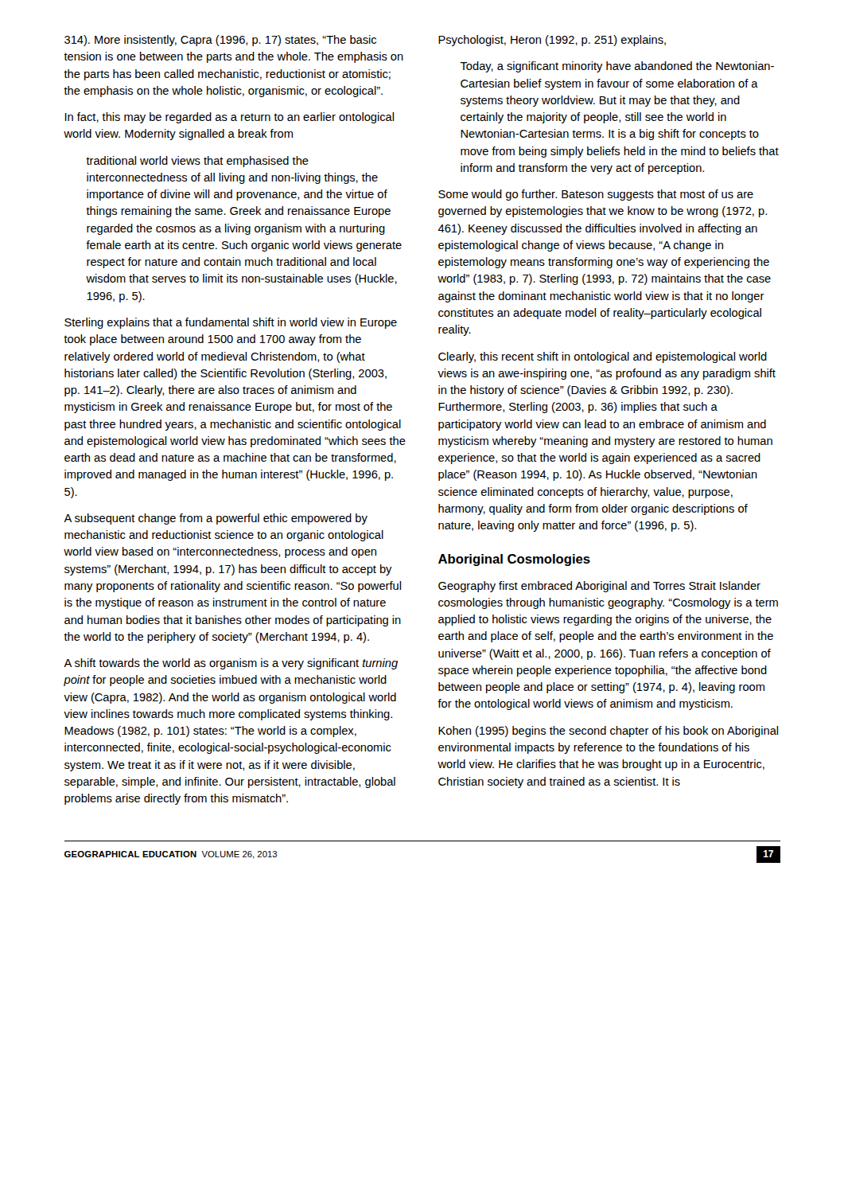314). More insistently, Capra (1996, p. 17) states, “The basic tension is one between the parts and the whole. The emphasis on the parts has been called mechanistic, reductionist or atomistic; the emphasis on the whole holistic, organismic, or ecological”.
In fact, this may be regarded as a return to an earlier ontological world view. Modernity signalled a break from
traditional world views that emphasised the interconnectedness of all living and non-living things, the importance of divine will and provenance, and the virtue of things remaining the same. Greek and renaissance Europe regarded the cosmos as a living organism with a nurturing female earth at its centre. Such organic world views generate respect for nature and contain much traditional and local wisdom that serves to limit its non-sustainable uses (Huckle, 1996, p. 5).
Sterling explains that a fundamental shift in world view in Europe took place between around 1500 and 1700 away from the relatively ordered world of medieval Christendom, to (what historians later called) the Scientific Revolution (Sterling, 2003, pp. 141–2). Clearly, there are also traces of animism and mysticism in Greek and renaissance Europe but, for most of the past three hundred years, a mechanistic and scientific ontological and epistemological world view has predominated “which sees the earth as dead and nature as a machine that can be transformed, improved and managed in the human interest” (Huckle, 1996, p. 5).
A subsequent change from a powerful ethic empowered by mechanistic and reductionist science to an organic ontological world view based on “interconnectedness, process and open systems” (Merchant, 1994, p. 17) has been difficult to accept by many proponents of rationality and scientific reason. “So powerful is the mystique of reason as instrument in the control of nature and human bodies that it banishes other modes of participating in the world to the periphery of society” (Merchant 1994, p. 4).
A shift towards the world as organism is a very significant turning point for people and societies imbued with a mechanistic world view (Capra, 1982). And the world as organism ontological world view inclines towards much more complicated systems thinking. Meadows (1982, p. 101) states: “The world is a complex, interconnected, finite, ecological-social-psychological-economic system. We treat it as if it were not, as if it were divisible, separable, simple, and infinite. Our persistent, intractable, global problems arise directly from this mismatch”.
Psychologist, Heron (1992, p. 251) explains,
Today, a significant minority have abandoned the Newtonian-Cartesian belief system in favour of some elaboration of a systems theory worldview. But it may be that they, and certainly the majority of people, still see the world in Newtonian-Cartesian terms. It is a big shift for concepts to move from being simply beliefs held in the mind to beliefs that inform and transform the very act of perception.
Some would go further. Bateson suggests that most of us are governed by epistemologies that we know to be wrong (1972, p. 461). Keeney discussed the difficulties involved in affecting an epistemological change of views because, “A change in epistemology means transforming one’s way of experiencing the world” (1983, p. 7). Sterling (1993, p. 72) maintains that the case against the dominant mechanistic world view is that it no longer constitutes an adequate model of reality–particularly ecological reality.
Clearly, this recent shift in ontological and epistemological world views is an awe-inspiring one, “as profound as any paradigm shift in the history of science” (Davies & Gribbin 1992, p. 230). Furthermore, Sterling (2003, p. 36) implies that such a participatory world view can lead to an embrace of animism and mysticism whereby “meaning and mystery are restored to human experience, so that the world is again experienced as a sacred place” (Reason 1994, p. 10). As Huckle observed, “Newtonian science eliminated concepts of hierarchy, value, purpose, harmony, quality and form from older organic descriptions of nature, leaving only matter and force” (1996, p. 5).
Aboriginal Cosmologies
Geography first embraced Aboriginal and Torres Strait Islander cosmologies through humanistic geography. “Cosmology is a term applied to holistic views regarding the origins of the universe, the earth and place of self, people and the earth’s environment in the universe” (Waitt et al., 2000, p. 166). Tuan refers a conception of space wherein people experience topophilia, “the affective bond between people and place or setting” (1974, p. 4), leaving room for the ontological world views of animism and mysticism.
Kohen (1995) begins the second chapter of his book on Aboriginal environmental impacts by reference to the foundations of his world view. He clarifies that he was brought up in a Eurocentric, Christian society and trained as a scientist. It is
GEOGRAPHICAL EDUCATION VOLUME 26, 2013
17